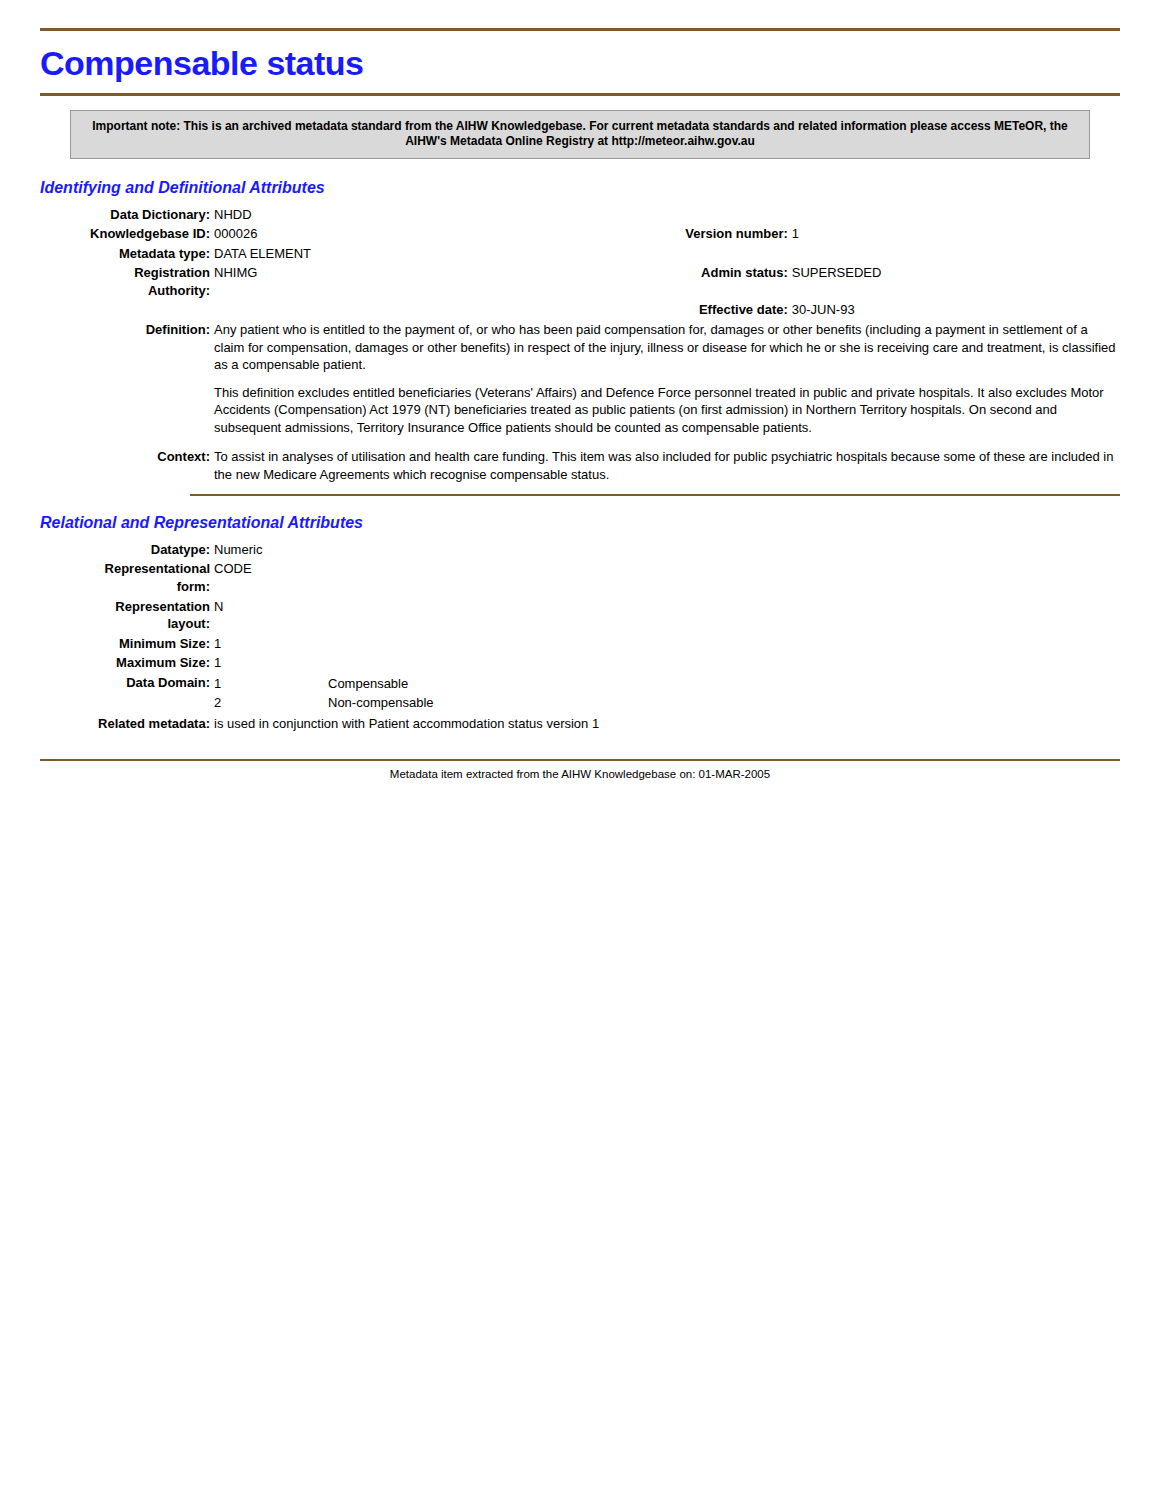Compensable status
Important note: This is an archived metadata standard from the AIHW Knowledgebase. For current metadata standards and related information please access METeOR, the AIHW's Metadata Online Registry at http://meteor.aihw.gov.au
Identifying and Definitional Attributes
| Data Dictionary: | NHDD |
| Knowledgebase ID: | 000026 | Version number: | 1 |
| Metadata type: | DATA ELEMENT |
| Registration Authority: | NHIMG | Admin status: | SUPERSEDED |
| | | Effective date: | 30-JUN-93 |
| Definition: | Any patient who is entitled to the payment of, or who has been paid compensation for, damages or other benefits (including a payment in settlement of a claim for compensation, damages or other benefits) in respect of the injury, illness or disease for which he or she is receiving care and treatment, is classified as a compensable patient. This definition excludes entitled beneficiaries (Veterans' Affairs) and Defence Force personnel treated in public and private hospitals. It also excludes Motor Accidents (Compensation) Act 1979 (NT) beneficiaries treated as public patients (on first admission) in Northern Territory hospitals. On second and subsequent admissions, Territory Insurance Office patients should be counted as compensable patients. |
| Context: | To assist in analyses of utilisation and health care funding. This item was also included for public psychiatric hospitals because some of these are included in the new Medicare Agreements which recognise compensable status. |
Relational and Representational Attributes
| Datatype: | Numeric |
| Representational form: | CODE |
| Representation layout: | N |
| Minimum Size: | 1 |
| Maximum Size: | 1 |
| Data Domain: | / 1 / Compensable / / 2 / Non-compensable / |
| Related metadata: | is used in conjunction with Patient accommodation status version 1 |
Metadata item extracted from the AIHW Knowledgebase on: 01-MAR-2005